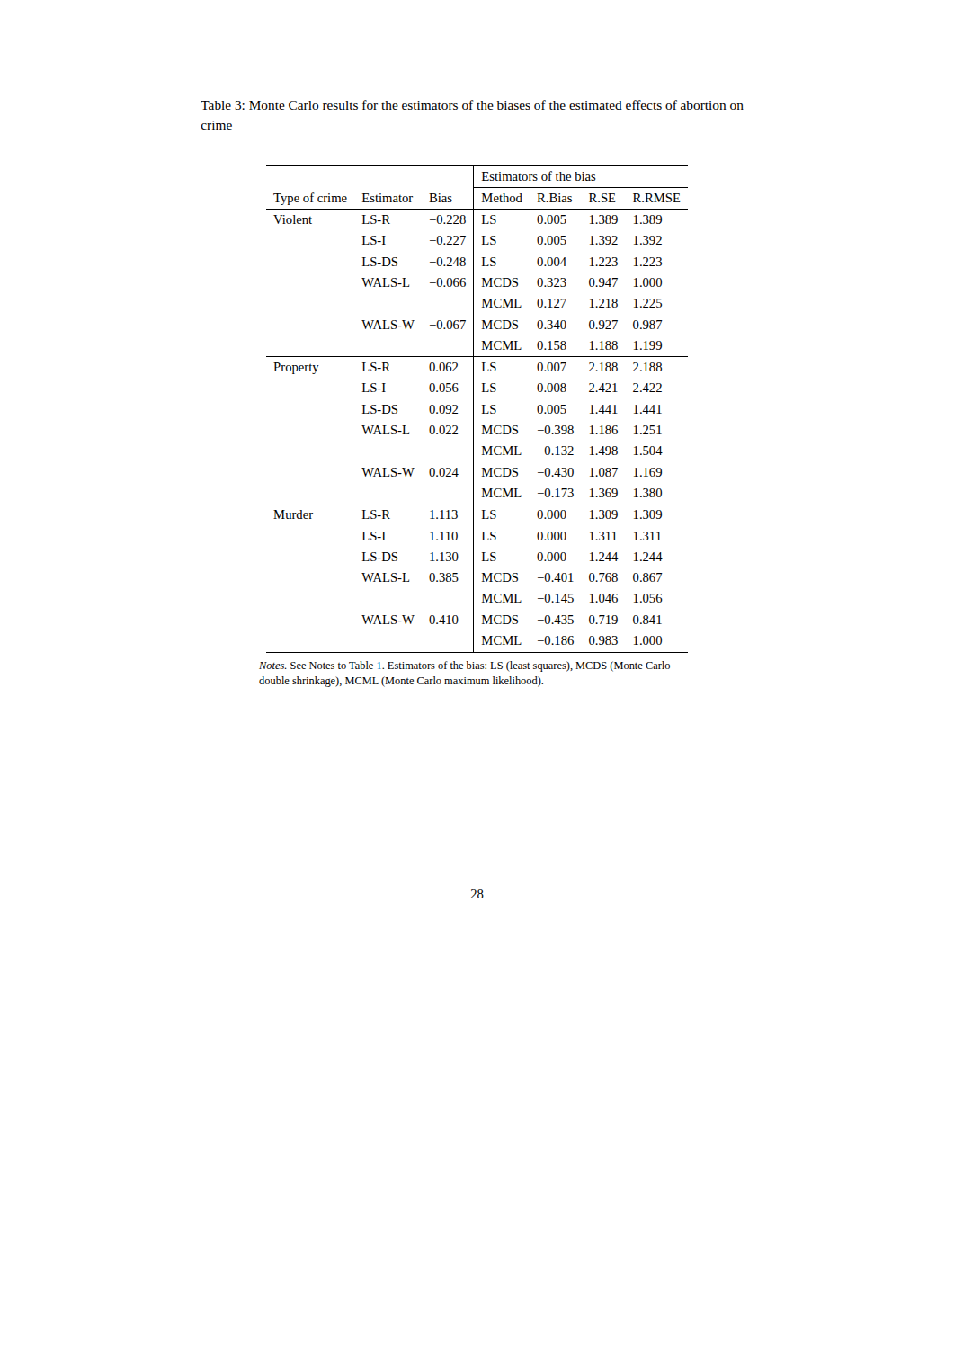Table 3: Monte Carlo results for the estimators of the biases of the estimated effects of abortion on crime
| | | | Estimators of the bias |
| --- | --- | --- | --- |
| Type of crime | Estimator | Bias | Method | R.Bias | R.SE | R.RMSE |
| Violent | LS-R | −0.228 | LS | 0.005 | 1.389 | 1.389 |
| | LS-I | −0.227 | LS | 0.005 | 1.392 | 1.392 |
| | LS-DS | −0.248 | LS | 0.004 | 1.223 | 1.223 |
| | WALS-L | −0.066 | MCDS | 0.323 | 0.947 | 1.000 |
| | | | MCML | 0.127 | 1.218 | 1.225 |
| | WALS-W | −0.067 | MCDS | 0.340 | 0.927 | 0.987 |
| | | | MCML | 0.158 | 1.188 | 1.199 |
| Property | LS-R | 0.062 | LS | 0.007 | 2.188 | 2.188 |
| | LS-I | 0.056 | LS | 0.008 | 2.421 | 2.422 |
| | LS-DS | 0.092 | LS | 0.005 | 1.441 | 1.441 |
| | WALS-L | 0.022 | MCDS | −0.398 | 1.186 | 1.251 |
| | | | MCML | −0.132 | 1.498 | 1.504 |
| | WALS-W | 0.024 | MCDS | −0.430 | 1.087 | 1.169 |
| | | | MCML | −0.173 | 1.369 | 1.380 |
| Murder | LS-R | 1.113 | LS | 0.000 | 1.309 | 1.309 |
| | LS-I | 1.110 | LS | 0.000 | 1.311 | 1.311 |
| | LS-DS | 1.130 | LS | 0.000 | 1.244 | 1.244 |
| | WALS-L | 0.385 | MCDS | −0.401 | 0.768 | 0.867 |
| | | | MCML | −0.145 | 1.046 | 1.056 |
| | WALS-W | 0.410 | MCDS | −0.435 | 0.719 | 0.841 |
| | | | MCML | −0.186 | 0.983 | 1.000 |
Notes. See Notes to Table 1. Estimators of the bias: LS (least squares), MCDS (Monte Carlo double shrinkage), MCML (Monte Carlo maximum likelihood).
28